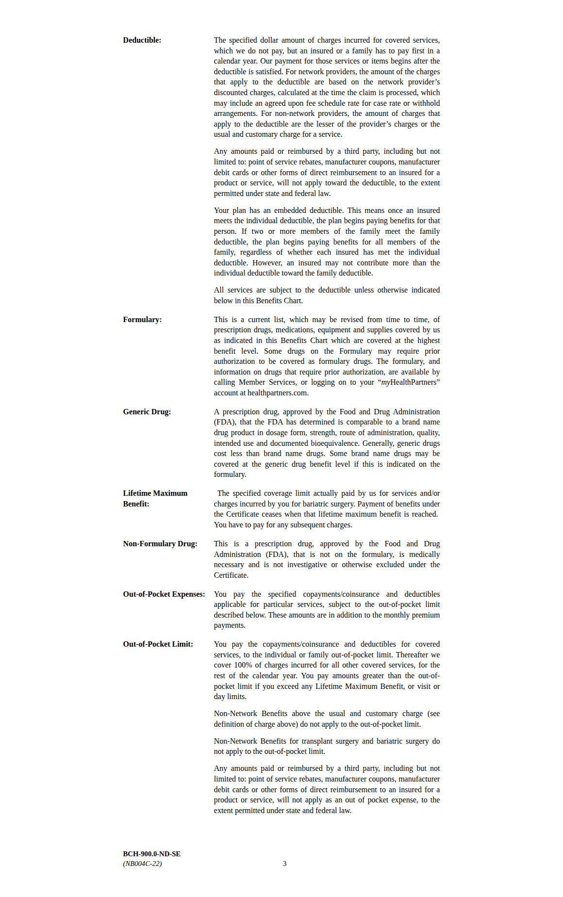| Deductible: | The specified dollar amount of charges incurred for covered services, which we do not pay, but an insured or a family has to pay first in a calendar year. Our payment for those services or items begins after the deductible is satisfied. For network providers, the amount of the charges that apply to the deductible are based on the network provider’s discounted charges, calculated at the time the claim is processed, which may include an agreed upon fee schedule rate for case rate or withhold arrangements. For non-network providers, the amount of charges that apply to the deductible are the lesser of the provider’s charges or the usual and customary charge for a service. Any amounts paid or reimbursed by a third party, including but not limited to: point of service rebates, manufacturer coupons, manufacturer debit cards or other forms of direct reimbursement to an insured for a product or service, will not apply toward the deductible, to the extent permitted under state and federal law. Your plan has an embedded deductible. This means once an insured meets the individual deductible, the plan begins paying benefits for that person. If two or more members of the family meet the family deductible, the plan begins paying benefits for all members of the family, regardless of whether each insured has met the individual deductible. However, an insured may not contribute more than the individual deductible toward the family deductible. All services are subject to the deductible unless otherwise indicated below in this Benefits Chart. |
| Formulary: | This is a current list, which may be revised from time to time, of prescription drugs, medications, equipment and supplies covered by us as indicated in this Benefits Chart which are covered at the highest benefit level. Some drugs on the Formulary may require prior authorization to be covered as formulary drugs. The formulary, and information on drugs that require prior authorization, are available by calling Member Services, or logging on to your “ my HealthPartners” account at healthpartners.com. |
| Generic Drug: | A prescription drug, approved by the Food and Drug Administration (FDA), that the FDA has determined is comparable to a brand name drug product in dosage form, strength, route of administration, quality, intended use and documented bioequivalence. Generally, generic drugs cost less than brand name drugs. Some brand name drugs may be covered at the generic drug benefit level if this is indicated on the formulary. |
| Lifetime Maximum Benefit: | The specified coverage limit actually paid by us for services and/or charges incurred by you for bariatric surgery. Payment of benefits under the Certificate ceases when that lifetime maximum benefit is reached. You have to pay for any subsequent charges. |
| Non-Formulary Drug: | This is a prescription drug, approved by the Food and Drug Administration (FDA), that is not on the formulary, is medically necessary and is not investigative or otherwise excluded under the Certificate. |
| Out-of-Pocket Expenses: | You pay the specified copayments/coinsurance and deductibles applicable for particular services, subject to the out-of-pocket limit described below. These amounts are in addition to the monthly premium payments. |
| Out-of-Pocket Limit: | You pay the copayments/coinsurance and deductibles for covered services, to the individual or family out-of-pocket limit. Thereafter we cover 100% of charges incurred for all other covered services, for the rest of the calendar year. You pay amounts greater than the out-of-pocket limit if you exceed any Lifetime Maximum Benefit, or visit or day limits. Non-Network Benefits above the usual and customary charge (see definition of charge above) do not apply to the out-of-pocket limit. Non-Network Benefits for transplant surgery and bariatric surgery do not apply to the out-of-pocket limit. Any amounts paid or reimbursed by a third party, including but not limited to: point of service rebates, manufacturer coupons, manufacturer debit cards or other forms of direct reimbursement to an insured for a product or service, will not apply as an out of pocket expense, to the extent permitted under state and federal law. |
BCH-900.0-ND-SE
(NB004C-22) 3